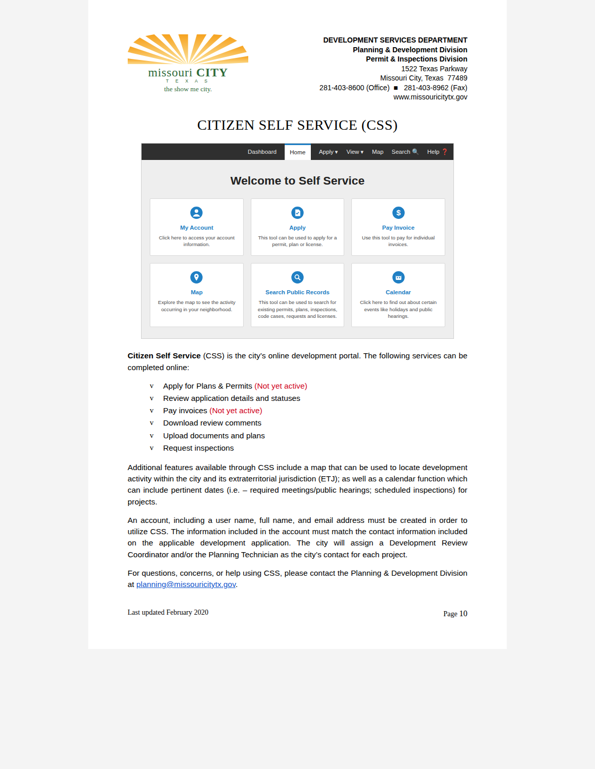missouri CITY T E X A S the show me city.
DEVELOPMENT SERVICES DEPARTMENT
Planning & Development Division
Permit & Inspections Division
1522 Texas Parkway
Missouri City, Texas 77489
281-403-8600 (Office) ■ 281-403-8962 (Fax)
www.missouricitytx.gov
CITIZEN SELF SERVICE (CSS)
Dashboard Home Apply ▾ View ▾ Map Search 🔍 Help ❓
Welcome to Self Service
My Account
Click here to access your account information.
Apply
This tool can be used to apply for a permit, plan or license.
$
Pay Invoice
Use this tool to pay for individual invoices.
Map
Explore the map to see the activity occurring in your neighborhood.
Search Public Records
This tool can be used to search for existing permits, plans, inspections, code cases, requests and licenses.
Calendar
Click here to find out about certain events like holidays and public hearings.
Citizen Self Service (CSS) is the city’s online development portal. The following services can be completed online:
Apply for Plans & Permits (Not yet active)
Review application details and statuses
Pay invoices (Not yet active)
Download review comments
Upload documents and plans
Request inspections
Additional features available through CSS include a map that can be used to locate development activity within the city and its extraterritorial jurisdiction (ETJ); as well as a calendar function which can include pertinent dates (i.e. – required meetings/public hearings; scheduled inspections) for projects.
An account, including a user name, full name, and email address must be created in order to utilize CSS. The information included in the account must match the contact information included on the applicable development application. The city will assign a Development Review Coordinator and/or the Planning Technician as the city’s contact for each project.
For questions, concerns, or help using CSS, please contact the Planning & Development Division at planning@missouricitytx.gov.
Last updated February 2020
Page 10